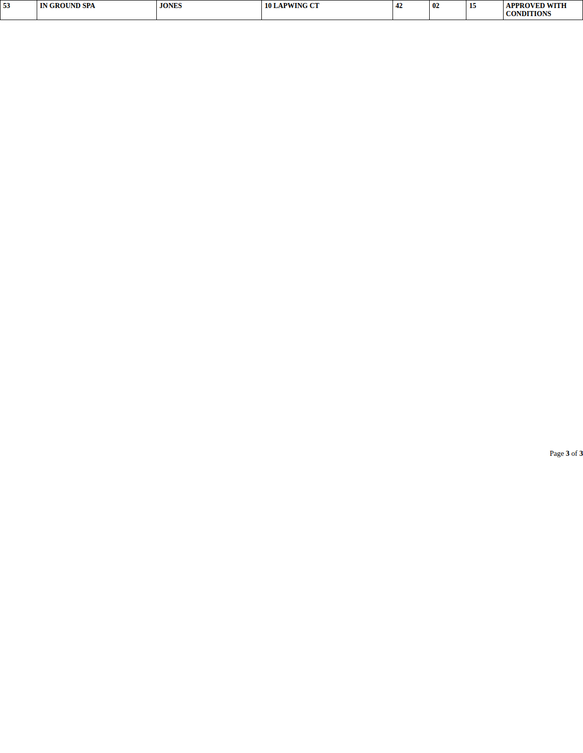| 53 | IN GROUND SPA | JONES | 10 LAPWING CT | 42 | 02 | 15 | APPROVED WITH CONDITIONS |
Page 3 of 3